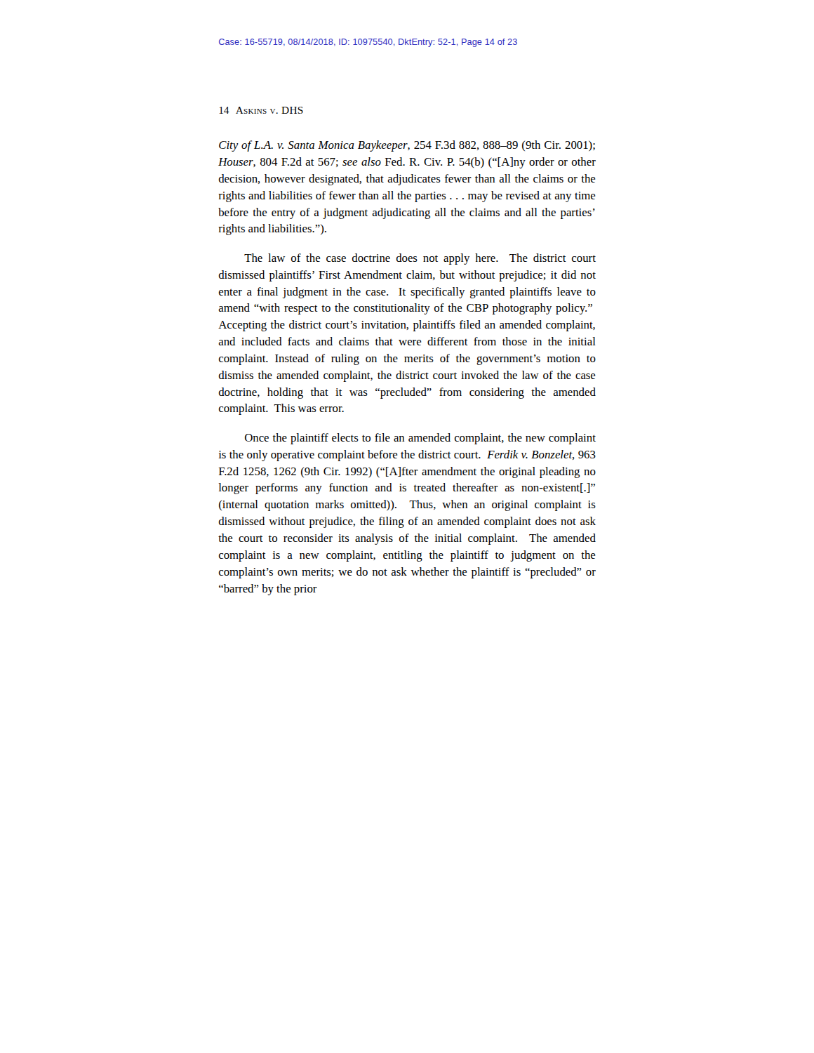Case: 16-55719, 08/14/2018, ID: 10975540, DktEntry: 52-1, Page 14 of 23
14 Askins v. DHS
City of L.A. v. Santa Monica Baykeeper, 254 F.3d 882, 888–89 (9th Cir. 2001); Houser, 804 F.2d at 567; see also Fed. R. Civ. P. 54(b) (“[A]ny order or other decision, however designated, that adjudicates fewer than all the claims or the rights and liabilities of fewer than all the parties . . . may be revised at any time before the entry of a judgment adjudicating all the claims and all the parties’ rights and liabilities.”).
The law of the case doctrine does not apply here. The district court dismissed plaintiffs’ First Amendment claim, but without prejudice; it did not enter a final judgment in the case. It specifically granted plaintiffs leave to amend “with respect to the constitutionality of the CBP photography policy.” Accepting the district court’s invitation, plaintiffs filed an amended complaint, and included facts and claims that were different from those in the initial complaint. Instead of ruling on the merits of the government’s motion to dismiss the amended complaint, the district court invoked the law of the case doctrine, holding that it was “precluded” from considering the amended complaint. This was error.
Once the plaintiff elects to file an amended complaint, the new complaint is the only operative complaint before the district court. Ferdik v. Bonzelet, 963 F.2d 1258, 1262 (9th Cir. 1992) (“[A]fter amendment the original pleading no longer performs any function and is treated thereafter as non-existent[.]” (internal quotation marks omitted)). Thus, when an original complaint is dismissed without prejudice, the filing of an amended complaint does not ask the court to reconsider its analysis of the initial complaint. The amended complaint is a new complaint, entitling the plaintiff to judgment on the complaint’s own merits; we do not ask whether the plaintiff is “precluded” or “barred” by the prior